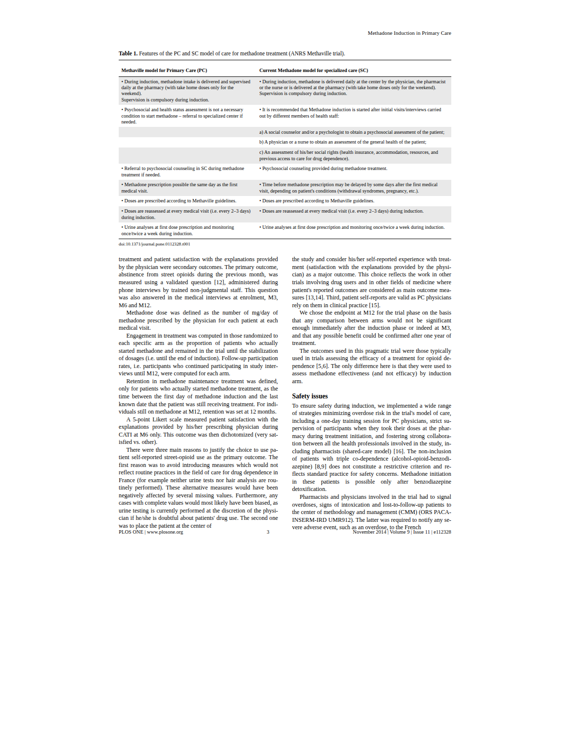Methadone Induction in Primary Care
Table 1. Features of the PC and SC model of care for methadone treatment (ANRS Methaville trial).
| Methaville model for Primary Care (PC) | Current Methadone model for specialized care (SC) |
| --- | --- |
| • During induction, methadone intake is delivered and supervised daily at the pharmacy (with take home doses only for the weekend). Supervision is compulsory during induction. | • During induction, methadone is delivered daily at the center by the physician, the pharmacist or the nurse or is delivered at the pharmacy (with take home doses only for the weekend). Supervision is compulsory during induction. |
| • Psychosocial and health status assessment is not a necessary condition to start methadone – referral to specialized center if needed. | • It is recommended that Methadone induction is started after initial visits/interviews carried out by different members of health staff: |
| | a) A social counselor and/or a psychologist to obtain a psychosocial assessment of the patient; |
| | b) A physician or a nurse to obtain an assessment of the general health of the patient; |
| | c) An assessment of his/her social rights (health insurance, accommodation, resources, and previous access to care for drug dependence). |
| • Referral to psychosocial counseling in SC during methadone treatment if needed. | • Psychosocial counseling provided during methadone treatment. |
| • Methadone prescription possible the same day as the first medical visit. | • Time before methadone prescription may be delayed by some days after the first medical visit, depending on patient's conditions (withdrawal syndromes, pregnancy, etc.). |
| • Doses are prescribed according to Methaville guidelines. | • Doses are prescribed according to Methaville guidelines. |
| • Doses are reassessed at every medical visit (i.e. every 2–3 days) during induction. | • Doses are reassessed at every medical visit (i.e. every 2–3 days) during induction. |
| • Urine analyses at first dose prescription and monitoring once/twice a week during induction. | • Urine analyses at first dose prescription and monitoring once/twice a week during induction. |
doi:10.1371/journal.pone.0112328.t001
treatment and patient satisfaction with the explanations provided by the physician were secondary outcomes. The primary outcome, abstinence from street opioids during the previous month, was measured using a validated question [12], administered during phone interviews by trained non-judgmental staff. This question was also answered in the medical interviews at enrolment, M3, M6 and M12.
Methadone dose was defined as the number of mg/day of methadone prescribed by the physician for each patient at each medical visit.
Engagement in treatment was computed in those randomized to each specific arm as the proportion of patients who actually started methadone and remained in the trial until the stabilization of dosages (i.e. until the end of induction). Follow-up participation rates, i.e. participants who continued participating in study interviews until M12, were computed for each arm.
Retention in methadone maintenance treatment was defined, only for patients who actually started methadone treatment, as the time between the first day of methadone induction and the last known date that the patient was still receiving treatment. For individuals still on methadone at M12, retention was set at 12 months.
A 5-point Likert scale measured patient satisfaction with the explanations provided by his/her prescribing physician during CATI at M6 only. This outcome was then dichotomized (very satisfied vs. other).
There were three main reasons to justify the choice to use patient self-reported street-opioid use as the primary outcome. The first reason was to avoid introducing measures which would not reflect routine practices in the field of care for drug dependence in France (for example neither urine tests nor hair analysis are routinely performed). These alternative measures would have been negatively affected by several missing values. Furthermore, any cases with complete values would most likely have been biased, as urine testing is currently performed at the discretion of the physician if he/she is doubtful about patients' drug use. The second one was to place the patient at the center of
the study and consider his/her self-reported experience with treatment (satisfaction with the explanations provided by the physician) as a major outcome. This choice reflects the work in other trials involving drug users and in other fields of medicine where patient's reported outcomes are considered as main outcome measures [13,14]. Third, patient self-reports are valid as PC physicians rely on them in clinical practice [15].
We chose the endpoint at M12 for the trial phase on the basis that any comparison between arms would not be significant enough immediately after the induction phase or indeed at M3, and that any possible benefit could be confirmed after one year of treatment.
The outcomes used in this pragmatic trial were those typically used in trials assessing the efficacy of a treatment for opioid dependence [5,6]. The only difference here is that they were used to assess methadone effectiveness (and not efficacy) by induction arm.
Safety issues
To ensure safety during induction, we implemented a wide range of strategies minimizing overdose risk in the trial's model of care, including a one-day training session for PC physicians, strict supervision of participants when they took their doses at the pharmacy during treatment initiation, and fostering strong collaboration between all the health professionals involved in the study, including pharmacists (shared-care model) [16]. The non-inclusion of patients with triple co-dependence (alcohol-opioid-benzodiazepine) [8,9] does not constitute a restrictive criterion and reflects standard practice for safety concerns. Methadone initiation in these patients is possible only after benzodiazepine detoxification.
Pharmacists and physicians involved in the trial had to signal overdoses, signs of intoxication and lost-to-follow-up patients to the center of methodology and management (CMM) (ORS PACA- INSERM-IRD UMR912). The latter was required to notify any severe adverse event, such as an overdose, to the French
PLOS ONE | www.plosone.org
3
November 2014 | Volume 9 | Issue 11 | e112328